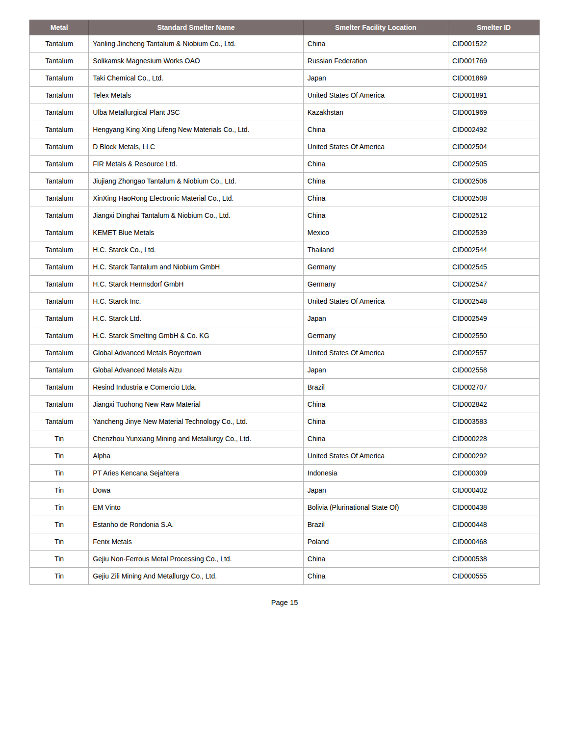| Metal | Standard Smelter Name | Smelter Facility Location | Smelter ID |
| --- | --- | --- | --- |
| Tantalum | Yanling Jincheng Tantalum & Niobium Co., Ltd. | China | CID001522 |
| Tantalum | Solikamsk Magnesium Works OAO | Russian Federation | CID001769 |
| Tantalum | Taki Chemical Co., Ltd. | Japan | CID001869 |
| Tantalum | Telex Metals | United States Of America | CID001891 |
| Tantalum | Ulba Metallurgical Plant JSC | Kazakhstan | CID001969 |
| Tantalum | Hengyang King Xing Lifeng New Materials Co., Ltd. | China | CID002492 |
| Tantalum | D Block Metals, LLC | United States Of America | CID002504 |
| Tantalum | FIR Metals & Resource Ltd. | China | CID002505 |
| Tantalum | Jiujiang Zhongao Tantalum & Niobium Co., Ltd. | China | CID002506 |
| Tantalum | XinXing HaoRong Electronic Material Co., Ltd. | China | CID002508 |
| Tantalum | Jiangxi Dinghai Tantalum & Niobium Co., Ltd. | China | CID002512 |
| Tantalum | KEMET Blue Metals | Mexico | CID002539 |
| Tantalum | H.C. Starck Co., Ltd. | Thailand | CID002544 |
| Tantalum | H.C. Starck Tantalum and Niobium GmbH | Germany | CID002545 |
| Tantalum | H.C. Starck Hermsdorf GmbH | Germany | CID002547 |
| Tantalum | H.C. Starck Inc. | United States Of America | CID002548 |
| Tantalum | H.C. Starck Ltd. | Japan | CID002549 |
| Tantalum | H.C. Starck Smelting GmbH & Co. KG | Germany | CID002550 |
| Tantalum | Global Advanced Metals Boyertown | United States Of America | CID002557 |
| Tantalum | Global Advanced Metals Aizu | Japan | CID002558 |
| Tantalum | Resind Industria e Comercio Ltda. | Brazil | CID002707 |
| Tantalum | Jiangxi Tuohong New Raw Material | China | CID002842 |
| Tantalum | Yancheng Jinye New Material Technology Co., Ltd. | China | CID003583 |
| Tin | Chenzhou Yunxiang Mining and Metallurgy Co., Ltd. | China | CID000228 |
| Tin | Alpha | United States Of America | CID000292 |
| Tin | PT Aries Kencana Sejahtera | Indonesia | CID000309 |
| Tin | Dowa | Japan | CID000402 |
| Tin | EM Vinto | Bolivia (Plurinational State Of) | CID000438 |
| Tin | Estanho de Rondonia S.A. | Brazil | CID000448 |
| Tin | Fenix Metals | Poland | CID000468 |
| Tin | Gejiu Non-Ferrous Metal Processing Co., Ltd. | China | CID000538 |
| Tin | Gejiu Zili Mining And Metallurgy Co., Ltd. | China | CID000555 |
Page 15